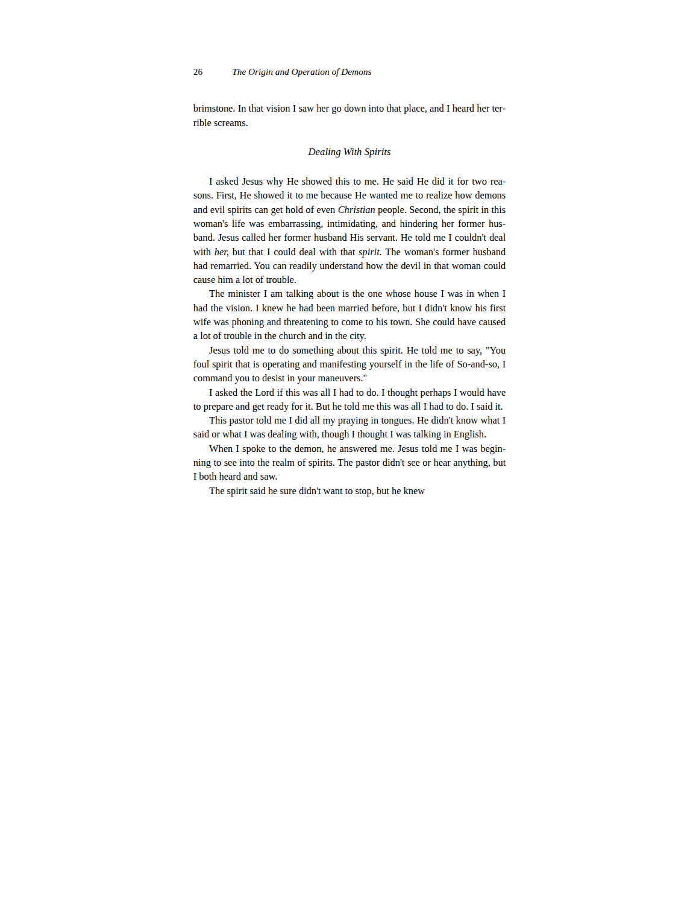26 The Origin and Operation of Demons
brimstone. In that vision I saw her go down into that place, and I heard her terrible screams.
Dealing With Spirits
I asked Jesus why He showed this to me. He said He did it for two reasons. First, He showed it to me because He wanted me to realize how demons and evil spirits can get hold of even Christian people. Second, the spirit in this woman's life was embarrassing, intimidating, and hindering her former husband. Jesus called her former husband His servant. He told me I couldn't deal with her, but that I could deal with that spirit. The woman's former husband had remarried. You can readily understand how the devil in that woman could cause him a lot of trouble.
The minister I am talking about is the one whose house I was in when I had the vision. I knew he had been married before, but I didn't know his first wife was phoning and threatening to come to his town. She could have caused a lot of trouble in the church and in the city.
Jesus told me to do something about this spirit. He told me to say, "You foul spirit that is operating and manifesting yourself in the life of So-and-so, I command you to desist in your maneuvers."
I asked the Lord if this was all I had to do. I thought perhaps I would have to prepare and get ready for it. But he told me this was all I had to do. I said it.
This pastor told me I did all my praying in tongues. He didn't know what I said or what I was dealing with, though I thought I was talking in English.
When I spoke to the demon, he answered me. Jesus told me I was beginning to see into the realm of spirits. The pastor didn't see or hear anything, but I both heard and saw.
The spirit said he sure didn't want to stop, but he knew